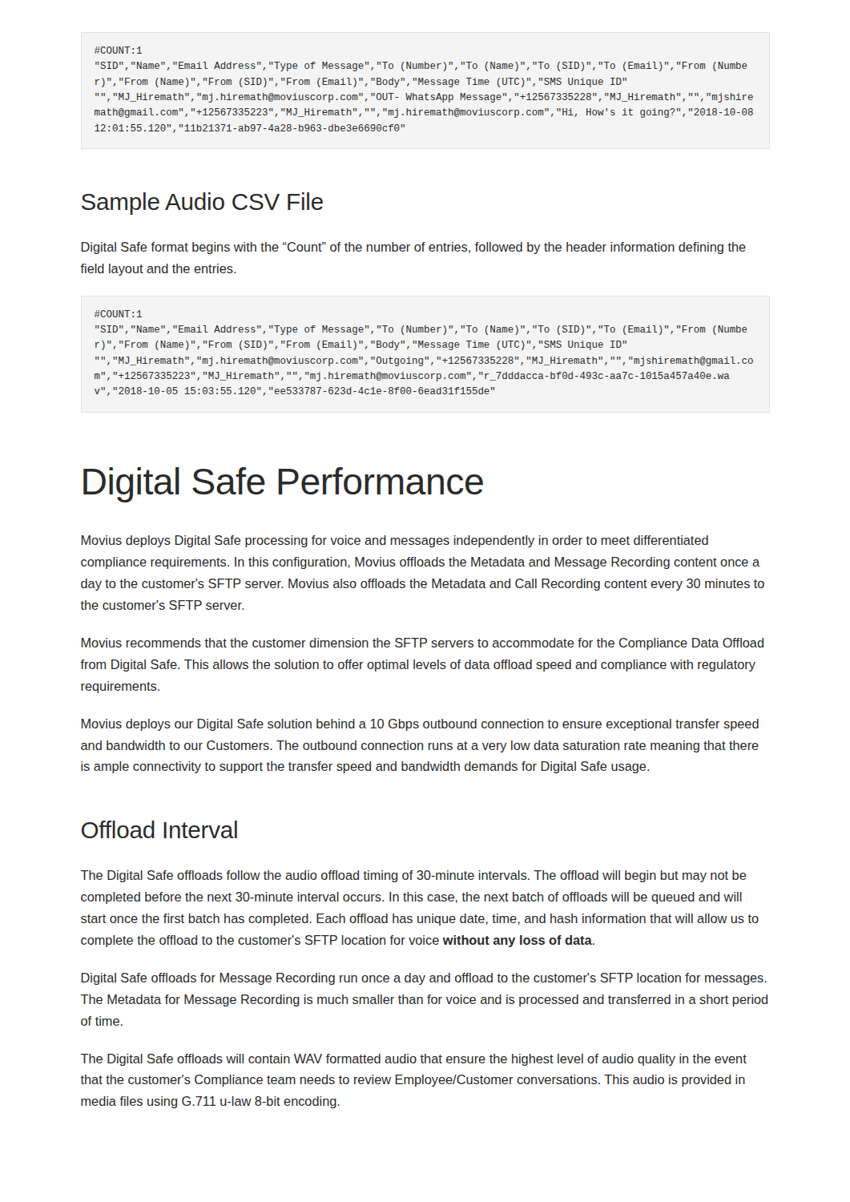#COUNT:1
"SID","Name","Email Address","Type of Message","To (Number)","To (Name)","To (SID)","To (Email)","From (Number)","From (Name)","From (SID)","From (Email)","Body","Message Time (UTC)","SMS Unique ID"
"","MJ_Hiremath","mj.hiremath@moviuscorp.com","OUT- WhatsApp Message","+12567335228","MJ_Hiremath","","mjshiremath@gmail.com","+12567335223","MJ_Hiremath","","mj.hiremath@moviuscorp.com","Hi, How's it going?","2018-10-08 12:01:55.120","11b21371-ab97-4a28-b963-dbe3e6690cf0"
Sample Audio CSV File
Digital Safe format begins with the “Count” of the number of entries, followed by the header information defining the field layout and the entries.
#COUNT:1
"SID","Name","Email Address","Type of Message","To (Number)","To (Name)","To (SID)","To (Email)","From (Number)","From (Name)","From (SID)","From (Email)","Body","Message Time (UTC)","SMS Unique ID"
"","MJ_Hiremath","mj.hiremath@moviuscorp.com","Outgoing","+12567335228","MJ_Hiremath","","mjshiremath@gmail.com","+12567335223","MJ_Hiremath","","mj.hiremath@moviuscorp.com","r_7dddacca-bf0d-493c-aa7c-1015a457a40e.wav","2018-10-05 15:03:55.120","ee533787-623d-4c1e-8f00-6ead31f155de"
Digital Safe Performance
Movius deploys Digital Safe processing for voice and messages independently in order to meet differentiated compliance requirements. In this configuration, Movius offloads the Metadata and Message Recording content once a day to the customer's SFTP server. Movius also offloads the Metadata and Call Recording content every 30 minutes to the customer's SFTP server.
Movius recommends that the customer dimension the SFTP servers to accommodate for the Compliance Data Offload from Digital Safe. This allows the solution to offer optimal levels of data offload speed and compliance with regulatory requirements.
Movius deploys our Digital Safe solution behind a 10 Gbps outbound connection to ensure exceptional transfer speed and bandwidth to our Customers. The outbound connection runs at a very low data saturation rate meaning that there is ample connectivity to support the transfer speed and bandwidth demands for Digital Safe usage.
Offload Interval
The Digital Safe offloads follow the audio offload timing of 30-minute intervals. The offload will begin but may not be completed before the next 30-minute interval occurs. In this case, the next batch of offloads will be queued and will start once the first batch has completed. Each offload has unique date, time, and hash information that will allow us to complete the offload to the customer's SFTP location for voice without any loss of data.
Digital Safe offloads for Message Recording run once a day and offload to the customer's SFTP location for messages. The Metadata for Message Recording is much smaller than for voice and is processed and transferred in a short period of time.
The Digital Safe offloads will contain WAV formatted audio that ensure the highest level of audio quality in the event that the customer's Compliance team needs to review Employee/Customer conversations. This audio is provided in media files using G.711 u-law 8-bit encoding.